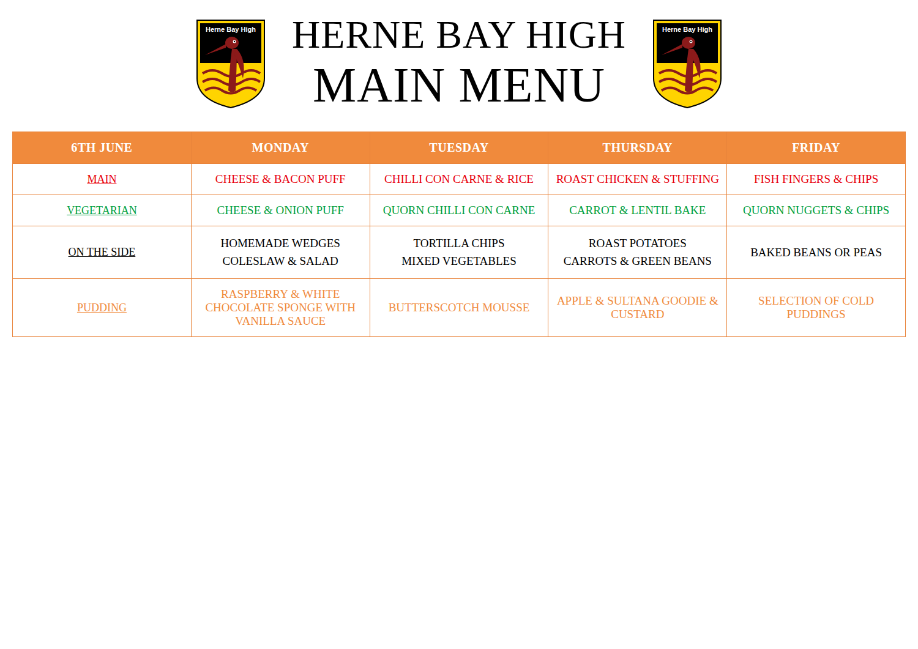Herne Bay High
HERNE BAY HIGH
MAIN MENU
Herne Bay High
| 6TH JUNE | MONDAY | TUESDAY | THURSDAY | FRIDAY |
| --- | --- | --- | --- | --- |
| MAIN | CHEESE & BACON PUFF | CHILLI CON CARNE & RICE | ROAST CHICKEN & STUFFING | FISH FINGERS & CHIPS |
| VEGETARIAN | CHEESE & ONION PUFF | QUORN CHILLI CON CARNE | CARROT & LENTIL BAKE | QUORN NUGGETS & CHIPS |
| ON THE SIDE | HOMEMADE WEDGES COLESLAW & SALAD | TORTILLA CHIPS MIXED VEGETABLES | ROAST POTATOES CARROTS & GREEN BEANS | BAKED BEANS OR PEAS |
| PUDDING | RASPBERRY & WHITE CHOCOLATE SPONGE WITH VANILLA SAUCE | BUTTERSCOTCH MOUSSE | APPLE & SULTANA GOODIE & CUSTARD | SELECTION OF COLD PUDDINGS |